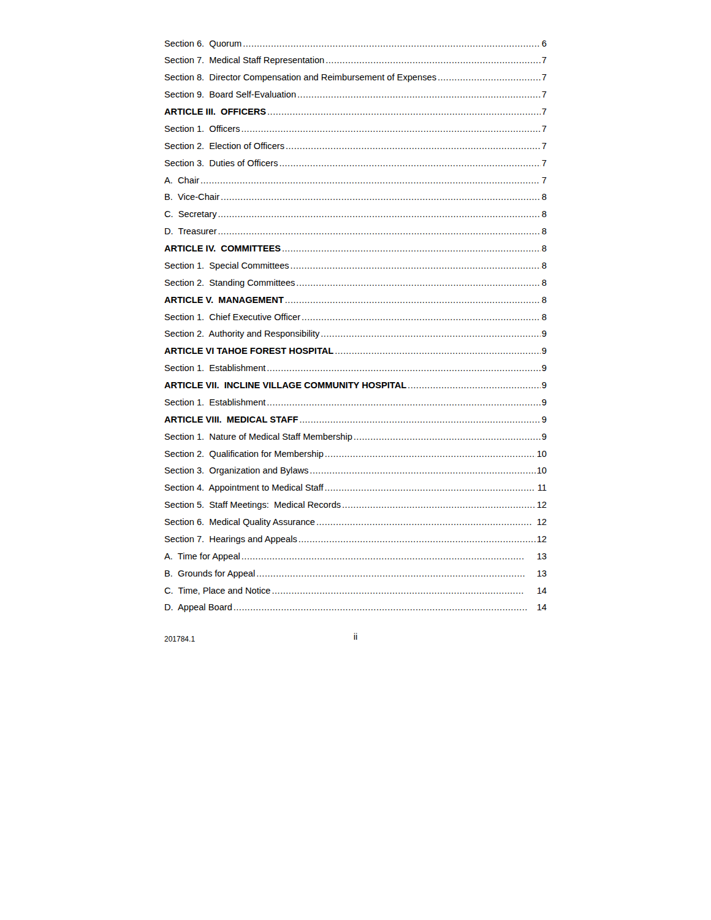Section 6. Quorum.................................................................................................................. 6
Section 7. Medical Staff Representation................................................................................ 7
Section 8. Director Compensation and Reimbursement of Expenses..................................... 7
Section 9. Board Self-Evaluation........................................................................................... 7
ARTICLE III. OFFICERS..................................................................................................... 7
Section 1. Officers................................................................................................................. 7
Section 2. Election of Officers................................................................................................ 7
Section 3. Duties of Officers.................................................................................................. 7
A. Chair......................................................................................................................... 7
B. Vice-Chair.................................................................................................................. 8
C. Secretary................................................................................................................... 8
D. Treasurer................................................................................................................... 8
ARTICLE IV. COMMITTEES.................................................................................................. 8
Section 1. Special Committees.............................................................................................. 8
Section 2. Standing Committees........................................................................................... 8
ARTICLE V. MANAGEMENT.................................................................................................. 8
Section 1. Chief Executive Officer......................................................................................... 8
Section 2. Authority and Responsibility................................................................................. 9
ARTICLE VI TAHOE FOREST HOSPITAL.............................................................................. 9
Section 1. Establishment....................................................................................................... 9
ARTICLE VII. INCLINE VILLAGE COMMUNITY HOSPITAL.................................................... 9
Section 1. Establishment....................................................................................................... 9
ARTICLE VIII. MEDICAL STAFF.............................................................................................. 9
Section 1. Nature of Medical Staff Membership..................................................................... 9
Section 2. Qualification for Membership............................................................................. 10
Section 3. Organization and Bylaws.................................................................................. 10
Section 4. Appointment to Medical Staff........................................................................... 11
Section 5. Staff Meetings: Medical Records..................................................................... 12
Section 6. Medical Quality Assurance............................................................................. 12
Section 7. Hearings and Appeals..................................................................................... 12
A. Time for Appeal..................................................................................................... 13
B. Grounds for Appeal................................................................................................ 13
C. Time, Place and Notice.......................................................................................... 14
D. Appeal Board......................................................................................................... 14
ii
201784.1